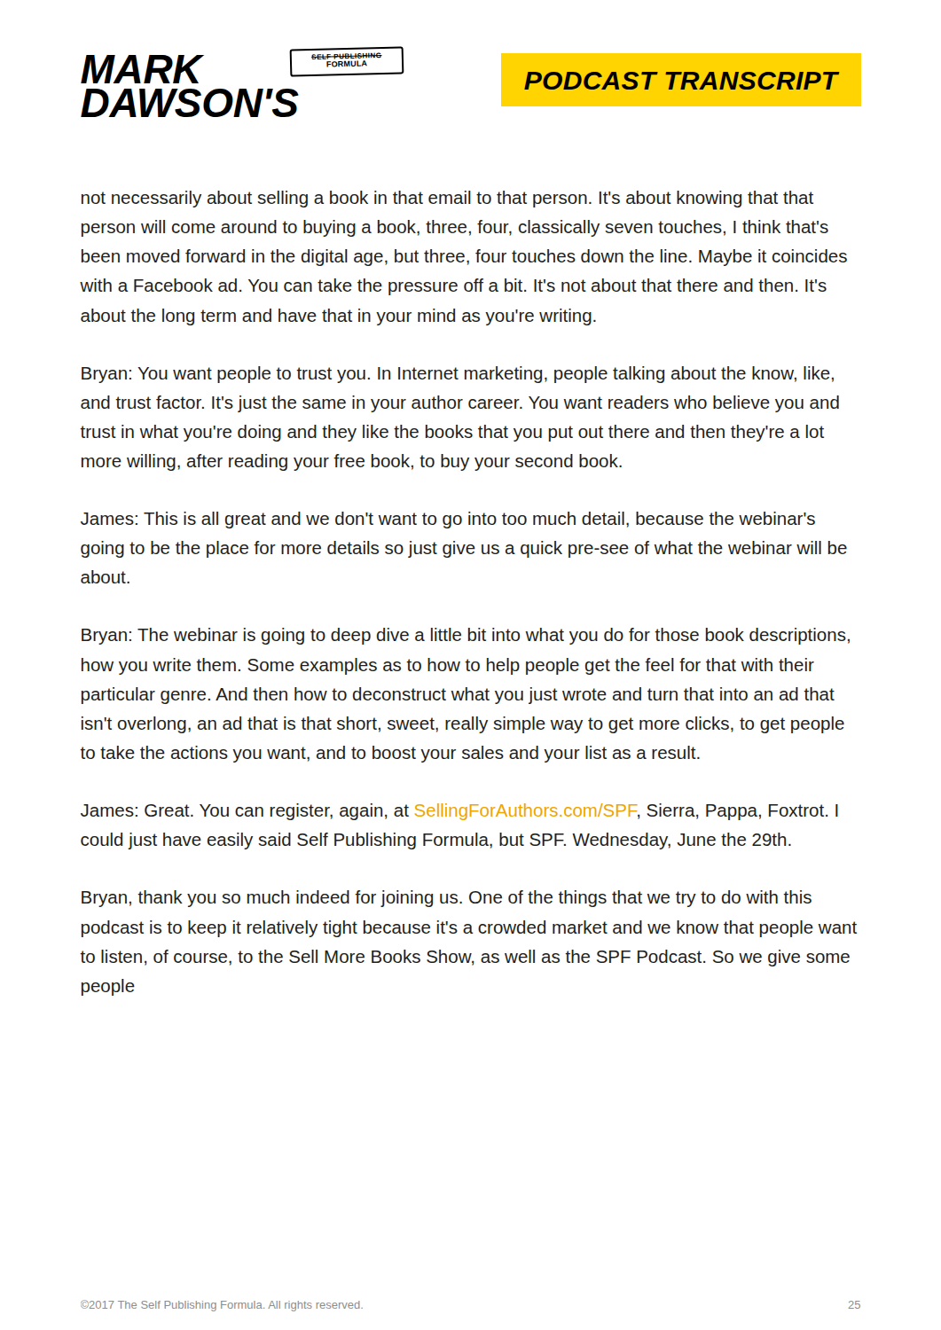Mark Dawson's Self Publishing Formula
Podcast Transcript
not necessarily about selling a book in that email to that person. It's about knowing that that person will come around to buying a book, three, four, classically seven touches, I think that's been moved forward in the digital age, but three, four touches down the line. Maybe it coincides with a Facebook ad. You can take the pressure off a bit. It's not about that there and then. It's about the long term and have that in your mind as you're writing.
Bryan: You want people to trust you. In Internet marketing, people talking about the know, like, and trust factor. It's just the same in your author career. You want readers who believe you and trust in what you're doing and they like the books that you put out there and then they're a lot more willing, after reading your free book, to buy your second book.
James: This is all great and we don't want to go into too much detail, because the webinar's going to be the place for more details so just give us a quick pre-see of what the webinar will be about.
Bryan: The webinar is going to deep dive a little bit into what you do for those book descriptions, how you write them. Some examples as to how to help people get the feel for that with their particular genre. And then how to deconstruct what you just wrote and turn that into an ad that isn't overlong, an ad that is that short, sweet, really simple way to get more clicks, to get people to take the actions you want, and to boost your sales and your list as a result.
James: Great. You can register, again, at SellingForAuthors.com/SPF, Sierra, Pappa, Foxtrot. I could just have easily said Self Publishing Formula, but SPF. Wednesday, June the 29th.
Bryan, thank you so much indeed for joining us. One of the things that we try to do with this podcast is to keep it relatively tight because it's a crowded market and we know that people want to listen, of course, to the Sell More Books Show, as well as the SPF Podcast. So we give some people
©2017 The Self Publishing Formula. All rights reserved. 25